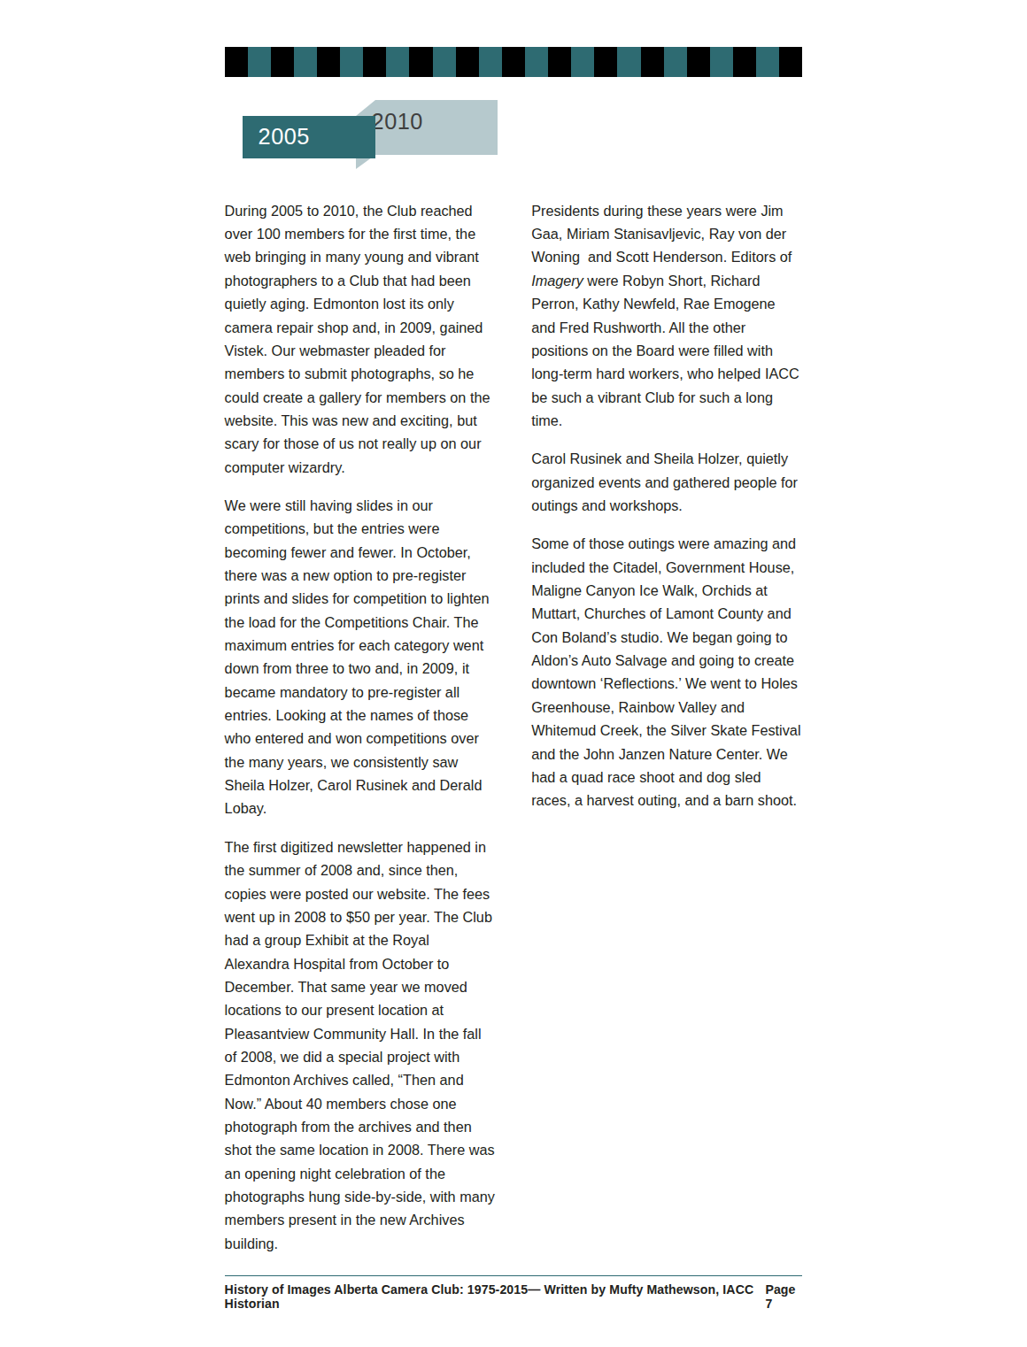2010
2005
During 2005 to 2010, the Club reached over 100 members for the first time, the web bringing in many young and vibrant photographers to a Club that had been quietly aging. Edmonton lost its only camera repair shop and, in 2009, gained Vistek. Our webmaster pleaded for members to submit photographs, so he could create a gallery for members on the website. This was new and exciting, but scary for those of us not really up on our computer wizardry.
We were still having slides in our competitions, but the entries were becoming fewer and fewer. In October, there was a new option to pre-register prints and slides for competition to lighten the load for the Competitions Chair. The maximum entries for each category went down from three to two and, in 2009, it became mandatory to pre-register all entries. Looking at the names of those who entered and won competitions over the many years, we consistently saw Sheila Holzer, Carol Rusinek and Derald Lobay.
The first digitized newsletter happened in the summer of 2008 and, since then, copies were posted our website. The fees went up in 2008 to $50 per year. The Club had a group Exhibit at the Royal Alexandra Hospital from October to December. That same year we moved locations to our present location at Pleasantview Community Hall. In the fall of 2008, we did a special project with Edmonton Archives called, “Then and Now.” About 40 members chose one photograph from the archives and then shot the same location in 2008. There was an opening night celebration of the photographs hung side-by-side, with many members present in the new Archives building.
Presidents during these years were Jim Gaa, Miriam Stanisavljevic, Ray von der Woning and Scott Henderson. Editors of Imagery were Robyn Short, Richard Perron, Kathy Newfeld, Rae Emogene and Fred Rushworth. All the other positions on the Board were filled with long-term hard workers, who helped IACC be such a vibrant Club for such a long time.
Carol Rusinek and Sheila Holzer, quietly organized events and gathered people for outings and workshops.
Some of those outings were amazing and included the Citadel, Government House, Maligne Canyon Ice Walk, Orchids at Muttart, Churches of Lamont County and Con Boland’s studio. We began going to Aldon’s Auto Salvage and going to create downtown ‘Reflections.’ We went to Holes Greenhouse, Rainbow Valley and Whitemud Creek, the Silver Skate Festival and the John Janzen Nature Center. We had a quad race shoot and dog sled races, a harvest outing, and a barn shoot.
History of Images Alberta Camera Club: 1975-2015— Written by Mufty Mathewson, IACC Historian Page 7